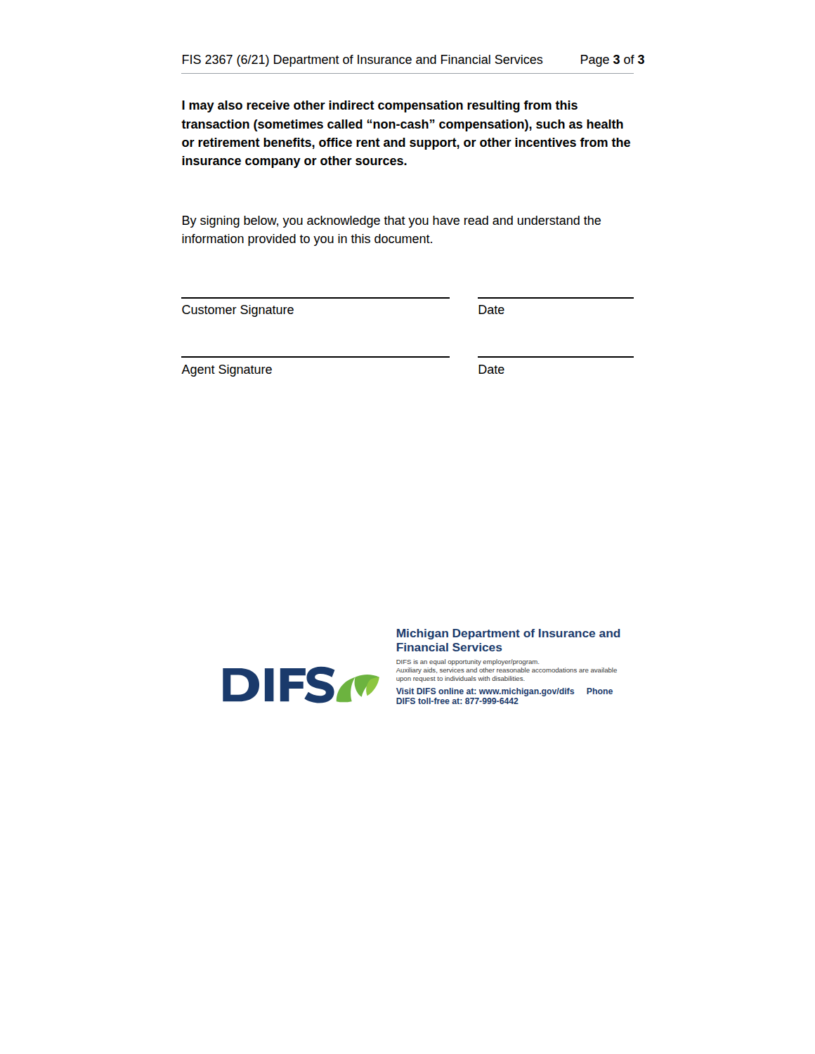FIS 2367 (6/21) Department of Insurance and Financial Services Page 3 of 3
I may also receive other indirect compensation resulting from this transaction (sometimes called “non-cash” compensation), such as health or retirement benefits, office rent and support, or other incentives from the insurance company or other sources.
By signing below, you acknowledge that you have read and understand the information provided to you in this document.
Customer Signature
Date
Agent Signature
Date
DIFS
Michigan Department of Insurance and Financial Services
DIFS is an equal opportunity employer/program.
Auxiliary aids, services and other reasonable accomodations are available upon request to individuals with disabilities.
Visit DIFS online at: www.michigan.gov/difs Phone DIFS toll-free at: 877-999-6442